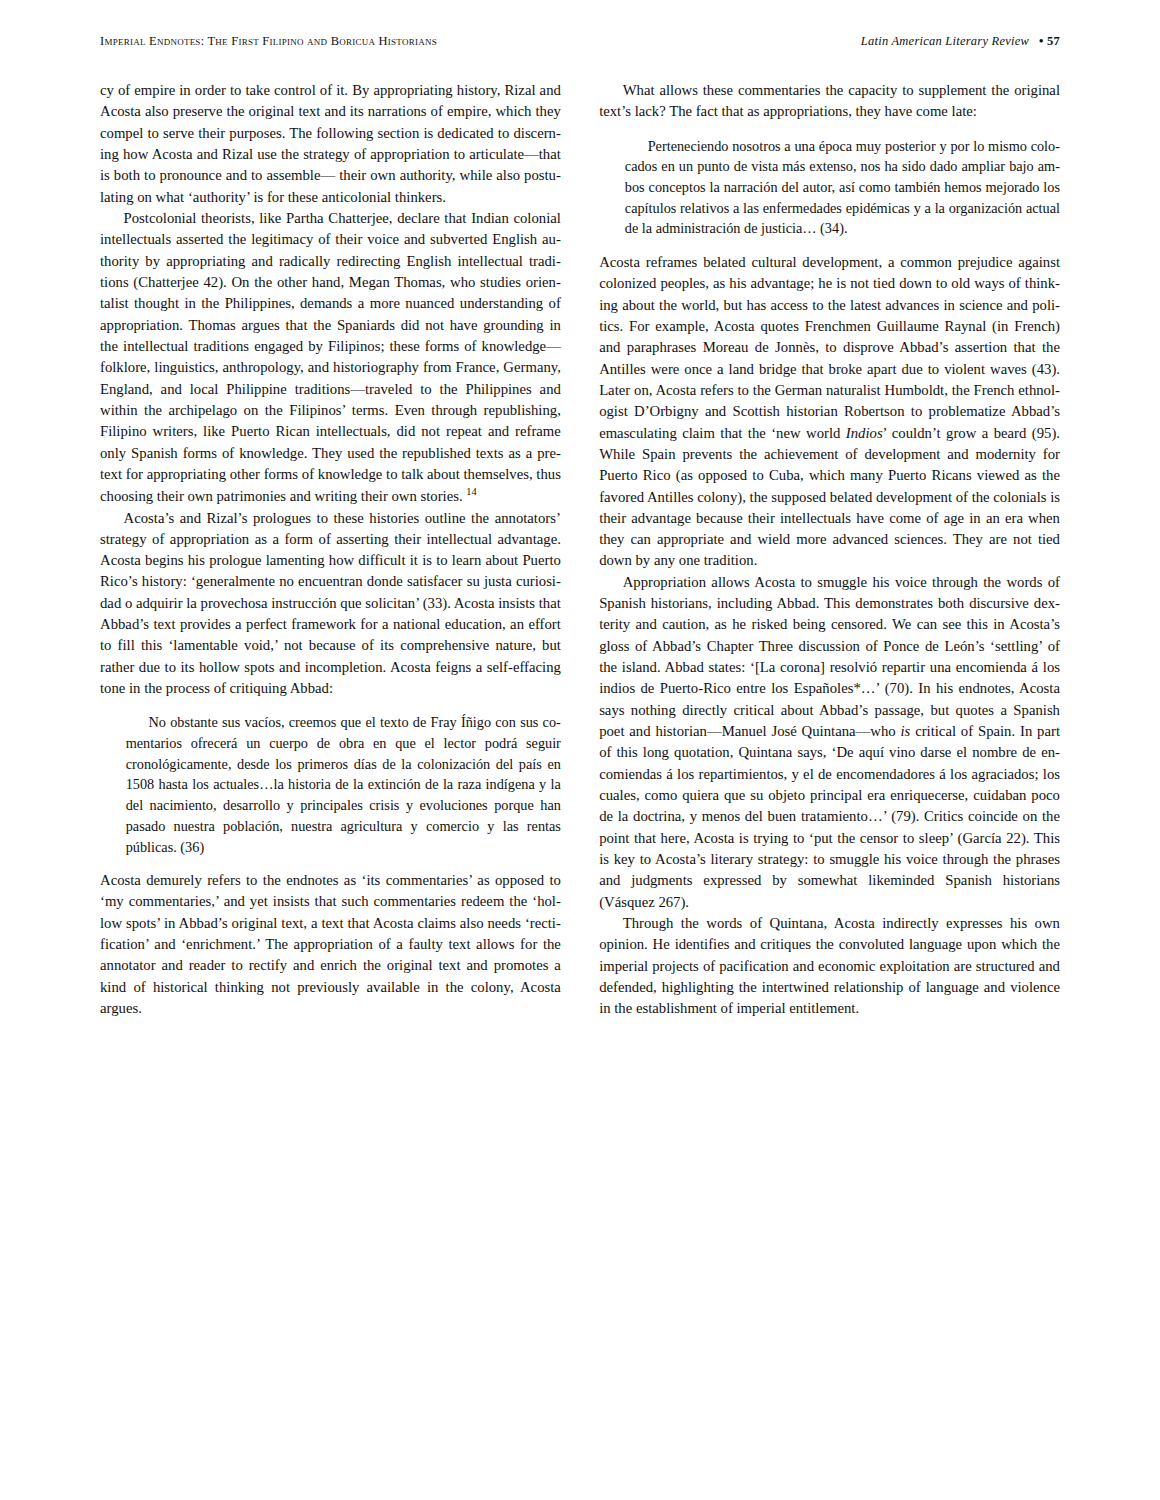Imperial Endnotes: The First Filipino and Boricua Historians Latin American Literary Review• 57
cy of empire in order to take control of it. By appropriating history, Rizal and Acosta also preserve the original text and its narrations of empire, which they compel to serve their purposes. The following section is dedicated to discerning how Acosta and Rizal use the strategy of appropriation to articulate—that is both to pronounce and to assemble— their own authority, while also postulating on what ‘authority’ is for these anticolonial thinkers.
Postcolonial theorists, like Partha Chatterjee, declare that Indian colonial intellectuals asserted the legitimacy of their voice and subverted English authority by appropriating and radically redirecting English intellectual traditions (Chatterjee 42). On the other hand, Megan Thomas, who studies orientalist thought in the Philippines, demands a more nuanced understanding of appropriation. Thomas argues that the Spaniards did not have grounding in the intellectual traditions engaged by Filipinos; these forms of knowledge—folklore, linguistics, anthropology, and historiography from France, Germany, England, and local Philippine traditions—traveled to the Philippines and within the archipelago on the Filipinos’ terms. Even through republishing, Filipino writers, like Puerto Rican intellectuals, did not repeat and reframe only Spanish forms of knowledge. They used the republished texts as a pretext for appropriating other forms of knowledge to talk about themselves, thus choosing their own patrimonies and writing their own stories. 14
Acosta’s and Rizal’s prologues to these histories outline the annotators’ strategy of appropriation as a form of asserting their intellectual advantage. Acosta begins his prologue lamenting how difficult it is to learn about Puerto Rico’s history: ‘generalmente no encuentran donde satisfacer su justa curiosidad o adquirir la provechosa instrucción que solicitan’ (33). Acosta insists that Abbad’s text provides a perfect framework for a national education, an effort to fill this ‘lamentable void,’ not because of its comprehensive nature, but rather due to its hollow spots and incompletion. Acosta feigns a self-effacing tone in the process of critiquing Abbad:
No obstante sus vacíos, creemos que el texto de Fray Íñigo con sus comentarios ofrecerá un cuerpo de obra en que el lector podrá seguir cronológicamente, desde los primeros días de la colonización del país en 1508 hasta los actuales…la historia de la extinción de la raza indígena y la del nacimiento, desarrollo y principales crisis y evoluciones porque han pasado nuestra población, nuestra agricultura y comercio y las rentas públicas. (36)
Acosta demurely refers to the endnotes as ‘its commentaries’ as opposed to ‘my commentaries,’ and yet insists that such commentaries redeem the ‘hollow spots’ in Abbad’s original text, a text that Acosta claims also needs ‘rectification’ and ‘enrichment.’ The appropriation of a faulty text allows for the annotator and reader to rectify and enrich the original text and promotes a kind of historical thinking not previously available in the colony, Acosta argues.
What allows these commentaries the capacity to supplement the original text’s lack? The fact that as appropriations, they have come late:
Perteneciendo nosotros a una época muy posterior y por lo mismo colocados en un punto de vista más extenso, nos ha sido dado ampliar bajo ambos conceptos la narración del autor, así como también hemos mejorado los capítulos relativos a las enfermedades epidémicas y a la organización actual de la administración de justicia… (34).
Acosta reframes belated cultural development, a common prejudice against colonized peoples, as his advantage; he is not tied down to old ways of thinking about the world, but has access to the latest advances in science and politics. For example, Acosta quotes Frenchmen Guillaume Raynal (in French) and paraphrases Moreau de Jonnès, to disprove Abbad’s assertion that the Antilles were once a land bridge that broke apart due to violent waves (43). Later on, Acosta refers to the German naturalist Humboldt, the French ethnologist D’Orbigny and Scottish historian Robertson to problematize Abbad’s emasculating claim that the ‘new world Indios’ couldn’t grow a beard (95). While Spain prevents the achievement of development and modernity for Puerto Rico (as opposed to Cuba, which many Puerto Ricans viewed as the favored Antilles colony), the supposed belated development of the colonials is their advantage because their intellectuals have come of age in an era when they can appropriate and wield more advanced sciences. They are not tied down by any one tradition.
Appropriation allows Acosta to smuggle his voice through the words of Spanish historians, including Abbad. This demonstrates both discursive dexterity and caution, as he risked being censored. We can see this in Acosta’s gloss of Abbad’s Chapter Three discussion of Ponce de León’s ‘settling’ of the island. Abbad states: ‘[La corona] resolvió repartir una encomienda á los indios de Puerto-Rico entre los Españoles*…’ (70). In his endnotes, Acosta says nothing directly critical about Abbad’s passage, but quotes a Spanish poet and historian—Manuel José Quintana—who is critical of Spain. In part of this long quotation, Quintana says, ‘De aquí vino darse el nombre de encomiendas á los repartimientos, y el de encomendadores á los agraciados; los cuales, como quiera que su objeto principal era enriquecerse, cuidaban poco de la doctrina, y menos del buen tratamiento…’ (79). Critics coincide on the point that here, Acosta is trying to ‘put the censor to sleep’ (García 22). This is key to Acosta’s literary strategy: to smuggle his voice through the phrases and judgments expressed by somewhat likeminded Spanish historians (Vásquez 267).
Through the words of Quintana, Acosta indirectly expresses his own opinion. He identifies and critiques the convoluted language upon which the imperial projects of pacification and economic exploitation are structured and defended, highlighting the intertwined relationship of language and violence in the establishment of imperial entitlement.